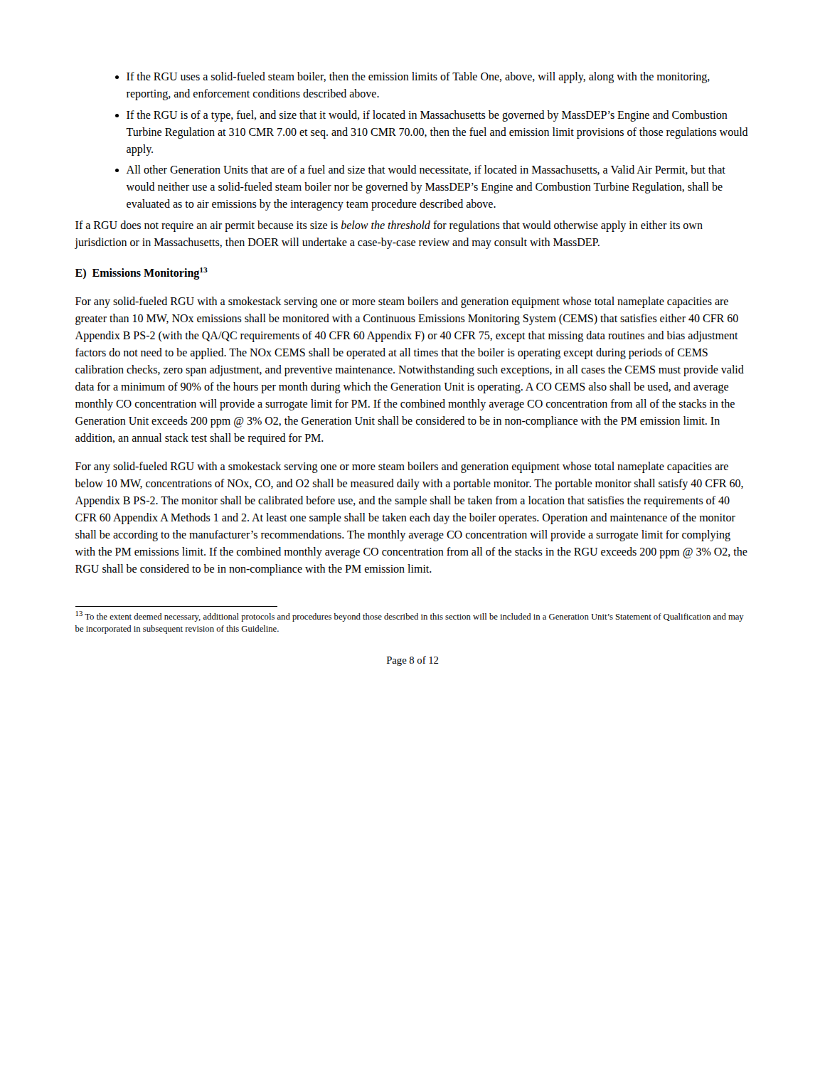If the RGU uses a solid-fueled steam boiler, then the emission limits of Table One, above, will apply, along with the monitoring, reporting, and enforcement conditions described above.
If the RGU is of a type, fuel, and size that it would, if located in Massachusetts be governed by MassDEP’s Engine and Combustion Turbine Regulation at 310 CMR 7.00 et seq. and 310 CMR 70.00, then the fuel and emission limit provisions of those regulations would apply.
All other Generation Units that are of a fuel and size that would necessitate, if located in Massachusetts, a Valid Air Permit, but that would neither use a solid-fueled steam boiler nor be governed by MassDEP’s Engine and Combustion Turbine Regulation, shall be evaluated as to air emissions by the interagency team procedure described above.
If a RGU does not require an air permit because its size is below the threshold for regulations that would otherwise apply in either its own jurisdiction or in Massachusetts, then DOER will undertake a case-by-case review and may consult with MassDEP.
E) Emissions Monitoring13
For any solid-fueled RGU with a smokestack serving one or more steam boilers and generation equipment whose total nameplate capacities are greater than 10 MW, NOx emissions shall be monitored with a Continuous Emissions Monitoring System (CEMS) that satisfies either 40 CFR 60 Appendix B PS-2 (with the QA/QC requirements of 40 CFR 60 Appendix F) or 40 CFR 75, except that missing data routines and bias adjustment factors do not need to be applied. The NOx CEMS shall be operated at all times that the boiler is operating except during periods of CEMS calibration checks, zero span adjustment, and preventive maintenance. Notwithstanding such exceptions, in all cases the CEMS must provide valid data for a minimum of 90% of the hours per month during which the Generation Unit is operating. A CO CEMS also shall be used, and average monthly CO concentration will provide a surrogate limit for PM. If the combined monthly average CO concentration from all of the stacks in the Generation Unit exceeds 200 ppm @ 3% O2, the Generation Unit shall be considered to be in non-compliance with the PM emission limit. In addition, an annual stack test shall be required for PM.
For any solid-fueled RGU with a smokestack serving one or more steam boilers and generation equipment whose total nameplate capacities are below 10 MW, concentrations of NOx, CO, and O2 shall be measured daily with a portable monitor. The portable monitor shall satisfy 40 CFR 60, Appendix B PS-2. The monitor shall be calibrated before use, and the sample shall be taken from a location that satisfies the requirements of 40 CFR 60 Appendix A Methods 1 and 2. At least one sample shall be taken each day the boiler operates. Operation and maintenance of the monitor shall be according to the manufacturer’s recommendations. The monthly average CO concentration will provide a surrogate limit for complying with the PM emissions limit. If the combined monthly average CO concentration from all of the stacks in the RGU exceeds 200 ppm @ 3% O2, the RGU shall be considered to be in non-compliance with the PM emission limit.
13 To the extent deemed necessary, additional protocols and procedures beyond those described in this section will be included in a Generation Unit’s Statement of Qualification and may be incorporated in subsequent revision of this Guideline.
Page 8 of 12